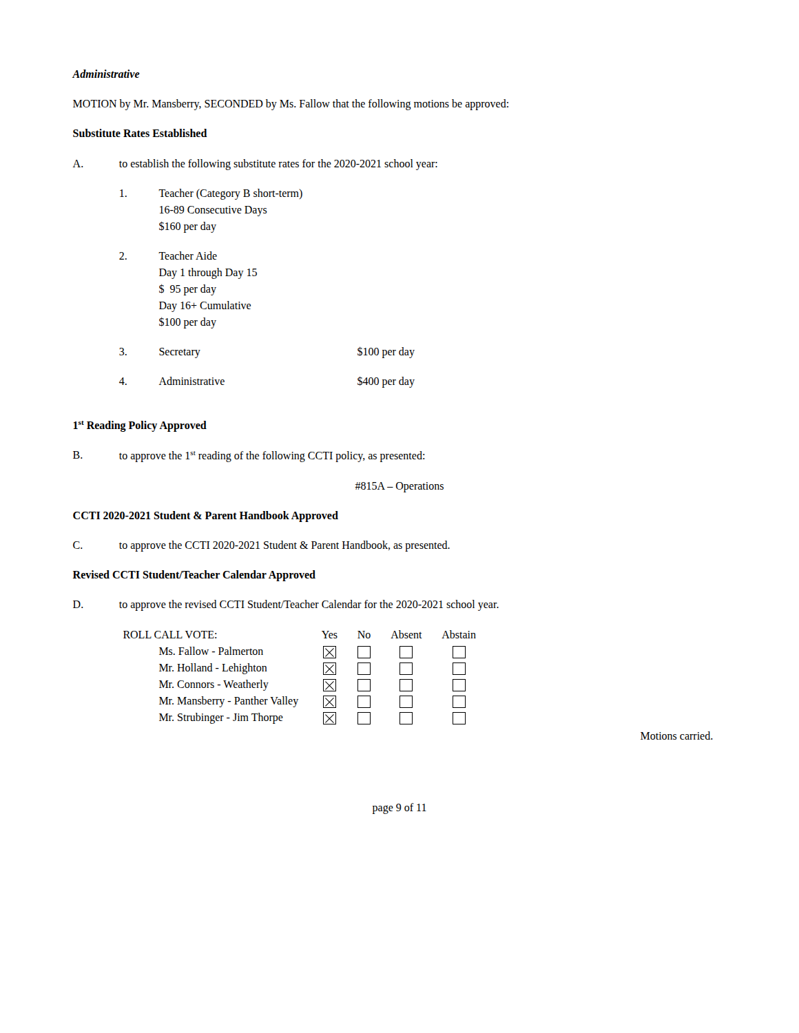Administrative
MOTION by Mr. Mansberry, SECONDED by Ms. Fallow that the following motions be approved:
Substitute Rates Established
A.
to establish the following substitute rates for the 2020-2021 school year:
1. Teacher (Category B short-term) 16-89 Consecutive Days$160 per day
2. Teacher Aide Day 1 through Day 15$ 95 per day Day 16+ Cumulative$100 per day
3. Secretary $100 per day
4. Administrative $400 per day
1st Reading Policy Approved
B.
to approve the 1st reading of the following CCTI policy, as presented:
#815A – Operations
CCTI 2020-2021 Student & Parent Handbook Approved
C.
to approve the CCTI 2020-2021 Student & Parent Handbook, as presented.
Revised CCTI Student/Teacher Calendar Approved
D.
to approve the revised CCTI Student/Teacher Calendar for the 2020-2021 school year.
| ROLL CALL VOTE: | Yes | No | Absent | Abstain |
| Ms. Fallow - Palmerton | | | | |
| Mr. Holland - Lehighton | | | | |
| Mr. Connors - Weatherly | | | | |
| Mr. Mansberry - Panther Valley | | | | |
| Mr. Strubinger - Jim Thorpe | | | | |
Motions carried.
page 9 of 11